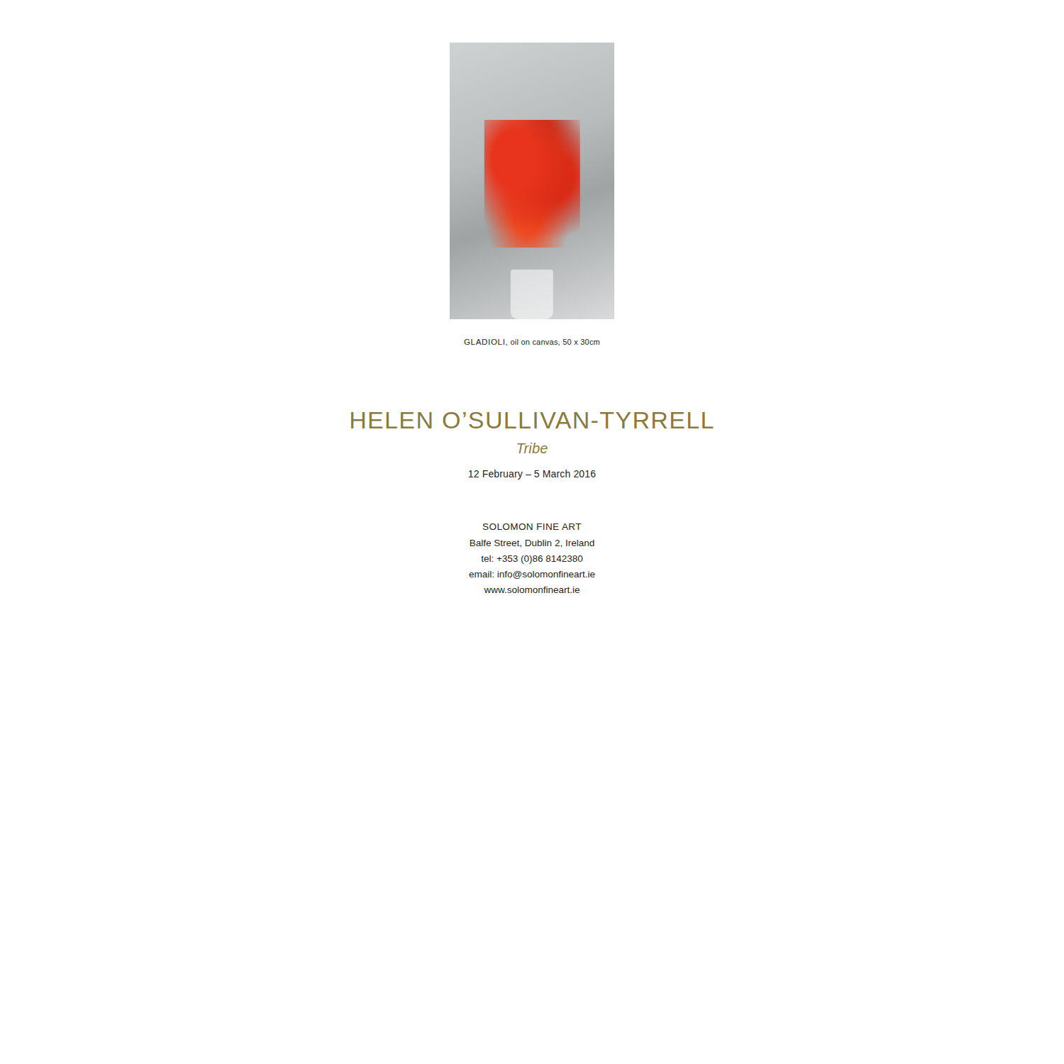GLADIOLI, oil on canvas, 50 x 30cm
Helen O’Sullivan-Tyrrell
Tribe
12 February – 5 March 2016
SOLOMON FINE ART
Balfe Street, Dublin 2, Ireland
tel: +353 (0)86 8142380
email: info@solomonfineart.ie
www.solomonfineart.ie